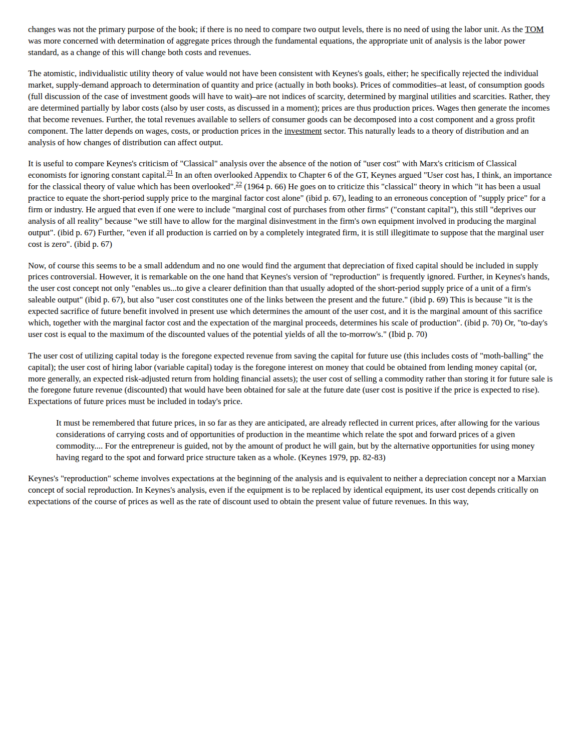changes was not the primary purpose of the book; if there is no need to compare two output levels, there is no need of using the labor unit. As the TOM was more concerned with determination of aggregate prices through the fundamental equations, the appropriate unit of analysis is the labor power standard, as a change of this will change both costs and revenues.
The atomistic, individualistic utility theory of value would not have been consistent with Keynes's goals, either; he specifically rejected the individual market, supply-demand approach to determination of quantity and price (actually in both books). Prices of commodities–at least, of consumption goods (full discussion of the case of investment goods will have to wait)–are not indices of scarcity, determined by marginal utilities and scarcities. Rather, they are determined partially by labor costs (also by user costs, as discussed in a moment); prices are thus production prices. Wages then generate the incomes that become revenues. Further, the total revenues available to sellers of consumer goods can be decomposed into a cost component and a gross profit component. The latter depends on wages, costs, or production prices in the investment sector. This naturally leads to a theory of distribution and an analysis of how changes of distribution can affect output.
It is useful to compare Keynes's criticism of "Classical" analysis over the absence of the notion of "user cost" with Marx's criticism of Classical economists for ignoring constant capital.21 In an often overlooked Appendix to Chapter 6 of the GT, Keynes argued "User cost has, I think, an importance for the classical theory of value which has been overlooked".22 (1964 p. 66) He goes on to criticize this "classical" theory in which "it has been a usual practice to equate the short-period supply price to the marginal factor cost alone" (ibid p. 67), leading to an erroneous conception of "supply price" for a firm or industry. He argued that even if one were to include "marginal cost of purchases from other firms" ("constant capital"), this still "deprives our analysis of all reality" because "we still have to allow for the marginal disinvestment in the firm's own equipment involved in producing the marginal output". (ibid p. 67) Further, "even if all production is carried on by a completely integrated firm, it is still illegitimate to suppose that the marginal user cost is zero". (ibid p. 67)
Now, of course this seems to be a small addendum and no one would find the argument that depreciation of fixed capital should be included in supply prices controversial. However, it is remarkable on the one hand that Keynes's version of "reproduction" is frequently ignored. Further, in Keynes's hands, the user cost concept not only "enables us...to give a clearer definition than that usually adopted of the short-period supply price of a unit of a firm's saleable output" (ibid p. 67), but also "user cost constitutes one of the links between the present and the future." (ibid p. 69) This is because "it is the expected sacrifice of future benefit involved in present use which determines the amount of the user cost, and it is the marginal amount of this sacrifice which, together with the marginal factor cost and the expectation of the marginal proceeds, determines his scale of production". (ibid p. 70) Or, "to-day's user cost is equal to the maximum of the discounted values of the potential yields of all the to-morrow's." (Ibid p. 70)
The user cost of utilizing capital today is the foregone expected revenue from saving the capital for future use (this includes costs of "moth-balling" the capital); the user cost of hiring labor (variable capital) today is the foregone interest on money that could be obtained from lending money capital (or, more generally, an expected risk-adjusted return from holding financial assets); the user cost of selling a commodity rather than storing it for future sale is the foregone future revenue (discounted) that would have been obtained for sale at the future date (user cost is positive if the price is expected to rise). Expectations of future prices must be included in today's price.
It must be remembered that future prices, in so far as they are anticipated, are already reflected in current prices, after allowing for the various considerations of carrying costs and of opportunities of production in the meantime which relate the spot and forward prices of a given commodity.... For the entrepreneur is guided, not by the amount of product he will gain, but by the alternative opportunities for using money having regard to the spot and forward price structure taken as a whole. (Keynes 1979, pp. 82-83)
Keynes's "reproduction" scheme involves expectations at the beginning of the analysis and is equivalent to neither a depreciation concept nor a Marxian concept of social reproduction. In Keynes's analysis, even if the equipment is to be replaced by identical equipment, its user cost depends critically on expectations of the course of prices as well as the rate of discount used to obtain the present value of future revenues. In this way,